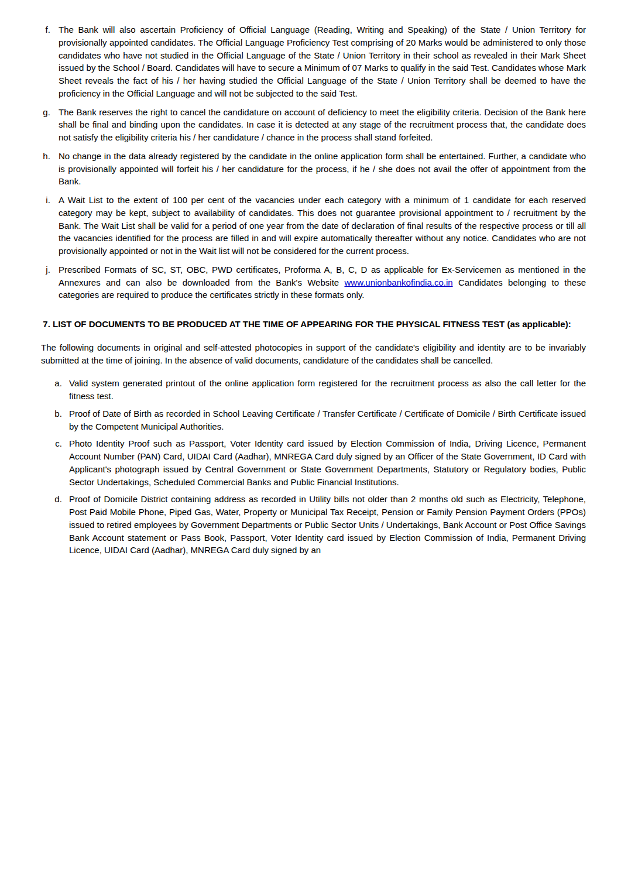The Bank will also ascertain Proficiency of Official Language (Reading, Writing and Speaking) of the State / Union Territory for provisionally appointed candidates. The Official Language Proficiency Test comprising of 20 Marks would be administered to only those candidates who have not studied in the Official Language of the State / Union Territory in their school as revealed in their Mark Sheet issued by the School / Board. Candidates will have to secure a Minimum of 07 Marks to qualify in the said Test. Candidates whose Mark Sheet reveals the fact of his / her having studied the Official Language of the State / Union Territory shall be deemed to have the proficiency in the Official Language and will not be subjected to the said Test.
The Bank reserves the right to cancel the candidature on account of deficiency to meet the eligibility criteria. Decision of the Bank here shall be final and binding upon the candidates. In case it is detected at any stage of the recruitment process that, the candidate does not satisfy the eligibility criteria his / her candidature / chance in the process shall stand forfeited.
No change in the data already registered by the candidate in the online application form shall be entertained. Further, a candidate who is provisionally appointed will forfeit his / her candidature for the process, if he / she does not avail the offer of appointment from the Bank.
A Wait List to the extent of 100 per cent of the vacancies under each category with a minimum of 1 candidate for each reserved category may be kept, subject to availability of candidates. This does not guarantee provisional appointment to / recruitment by the Bank. The Wait List shall be valid for a period of one year from the date of declaration of final results of the respective process or till all the vacancies identified for the process are filled in and will expire automatically thereafter without any notice. Candidates who are not provisionally appointed or not in the Wait list will not be considered for the current process.
Prescribed Formats of SC, ST, OBC, PWD certificates, Proforma A, B, C, D as applicable for Ex-Servicemen as mentioned in the Annexures and can also be downloaded from the Bank's Website www.unionbankofindia.co.in Candidates belonging to these categories are required to produce the certificates strictly in these formats only.
LIST OF DOCUMENTS TO BE PRODUCED AT THE TIME OF APPEARING FOR THE PHYSICAL FITNESS TEST (as applicable):
The following documents in original and self-attested photocopies in support of the candidate's eligibility and identity are to be invariably submitted at the time of joining. In the absence of valid documents, candidature of the candidates shall be cancelled.
Valid system generated printout of the online application form registered for the recruitment process as also the call letter for the fitness test.
Proof of Date of Birth as recorded in School Leaving Certificate / Transfer Certificate / Certificate of Domicile / Birth Certificate issued by the Competent Municipal Authorities.
Photo Identity Proof such as Passport, Voter Identity card issued by Election Commission of India, Driving Licence, Permanent Account Number (PAN) Card, UIDAI Card (Aadhar), MNREGA Card duly signed by an Officer of the State Government, ID Card with Applicant's photograph issued by Central Government or State Government Departments, Statutory or Regulatory bodies, Public Sector Undertakings, Scheduled Commercial Banks and Public Financial Institutions.
Proof of Domicile District containing address as recorded in Utility bills not older than 2 months old such as Electricity, Telephone, Post Paid Mobile Phone, Piped Gas, Water, Property or Municipal Tax Receipt, Pension or Family Pension Payment Orders (PPOs) issued to retired employees by Government Departments or Public Sector Units / Undertakings, Bank Account or Post Office Savings Bank Account statement or Pass Book, Passport, Voter Identity card issued by Election Commission of India, Permanent Driving Licence, UIDAI Card (Aadhar), MNREGA Card duly signed by an